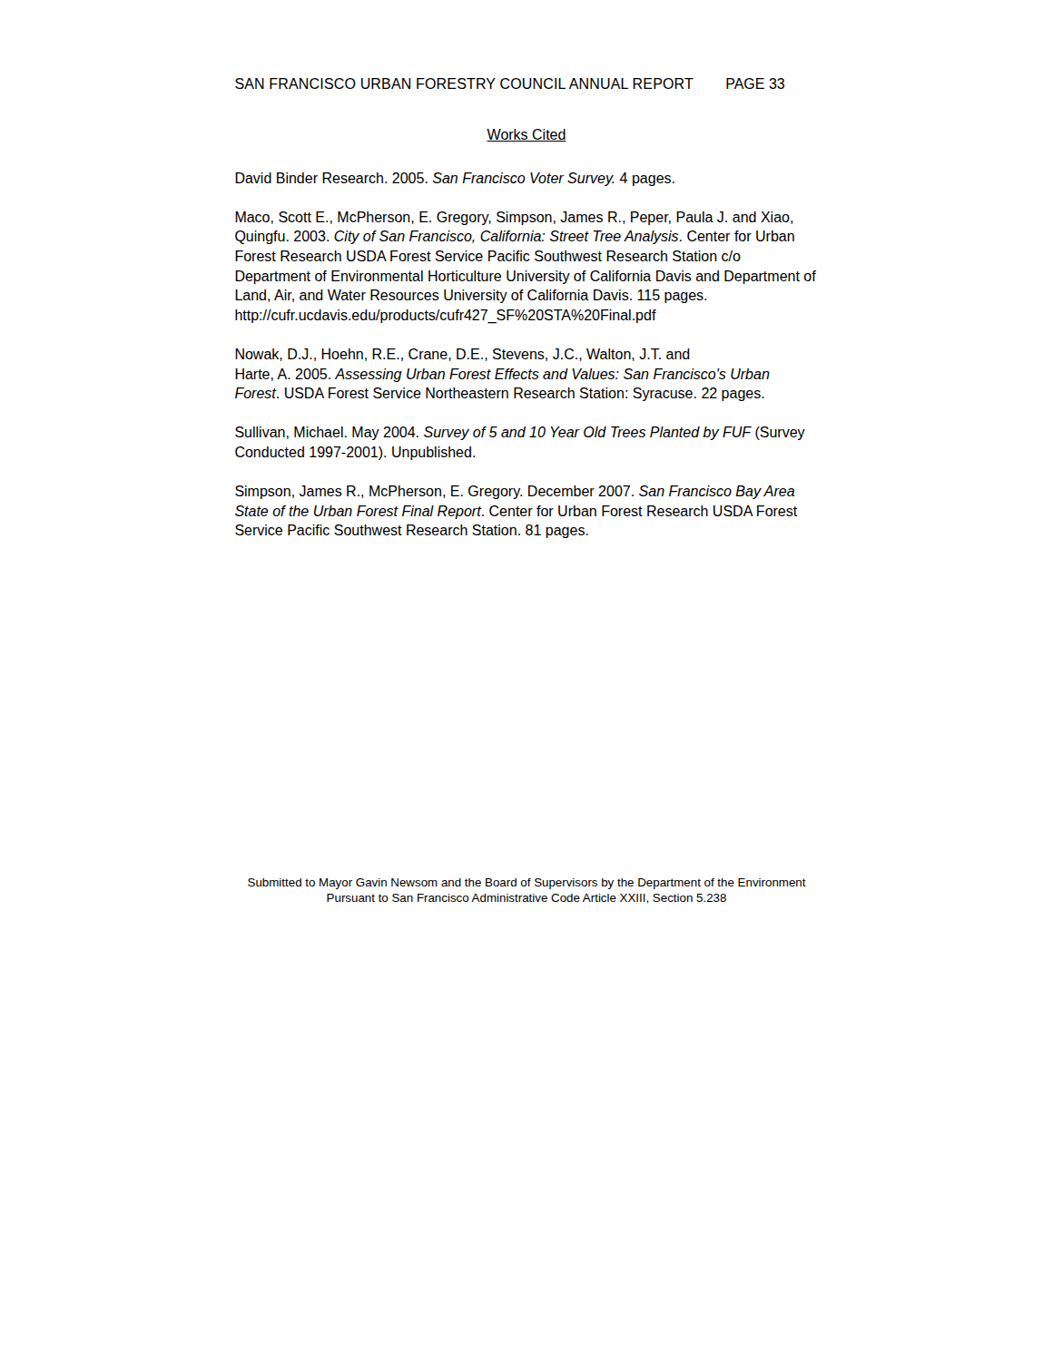SAN FRANCISCO URBAN FORESTRY COUNCIL ANNUAL REPORT PAGE 33
Works Cited
David Binder Research. 2005. San Francisco Voter Survey. 4 pages.
Maco, Scott E., McPherson, E. Gregory, Simpson, James R., Peper, Paula J. and Xiao, Quingfu. 2003. City of San Francisco, California: Street Tree Analysis. Center for Urban Forest Research USDA Forest Service Pacific Southwest Research Station c/o Department of Environmental Horticulture University of California Davis and Department of Land, Air, and Water Resources University of California Davis. 115 pages.
http://cufr.ucdavis.edu/products/cufr427_SF%20STA%20Final.pdf
Nowak, D.J., Hoehn, R.E., Crane, D.E., Stevens, J.C., Walton, J.T. and
Harte, A. 2005. Assessing Urban Forest Effects and Values: San Francisco's Urban Forest. USDA Forest Service Northeastern Research Station: Syracuse. 22 pages.
Sullivan, Michael. May 2004. Survey of 5 and 10 Year Old Trees Planted by FUF (Survey Conducted 1997-2001). Unpublished.
Simpson, James R., McPherson, E. Gregory. December 2007. San Francisco Bay Area State of the Urban Forest Final Report. Center for Urban Forest Research USDA Forest Service Pacific Southwest Research Station. 81 pages.
Submitted to Mayor Gavin Newsom and the Board of Supervisors by the Department of the Environment
Pursuant to San Francisco Administrative Code Article XXIII, Section 5.238